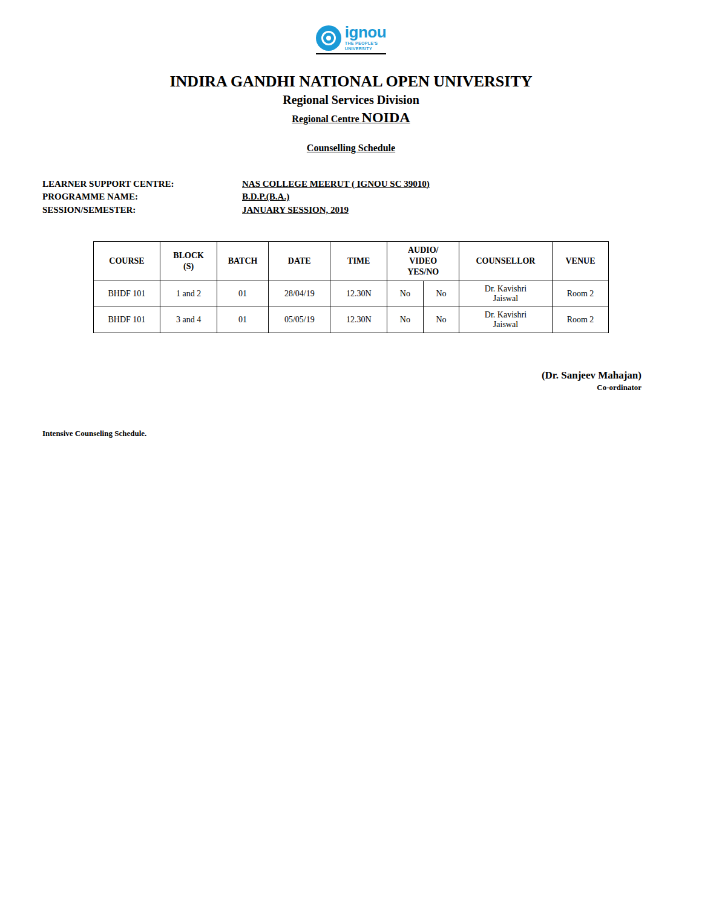ignou
THE PEOPLE'S
UNIVERSITY
INDIRA GANDHI NATIONAL OPEN UNIVERSITY
Regional Services Division
Regional Centre NOIDA
Counselling Schedule
LEARNER SUPPORT CENTRE:
NAS COLLEGE MEERUT ( IGNOU SC 39010)
PROGRAMME NAME:
B.D.P.(B.A.)
SESSION/SEMESTER:
JANUARY SESSION, 2019
| COURSE | BLOCK (S) | BATCH | DATE | TIME | AUDIO/ VIDEO YES/NO | COUNSELLOR | VENUE |
| --- | --- | --- | --- | --- | --- | --- | --- |
| BHDF 101 | 1 and 2 | 01 | 28/04/19 | 12.30N | No | No | Dr. Kavishri Jaiswal | Room 2 |
| BHDF 101 | 3 and 4 | 01 | 05/05/19 | 12.30N | No | No | Dr. Kavishri Jaiswal | Room 2 |
(Dr. Sanjeev Mahajan)
Co-ordinator
Intensive Counseling Schedule.